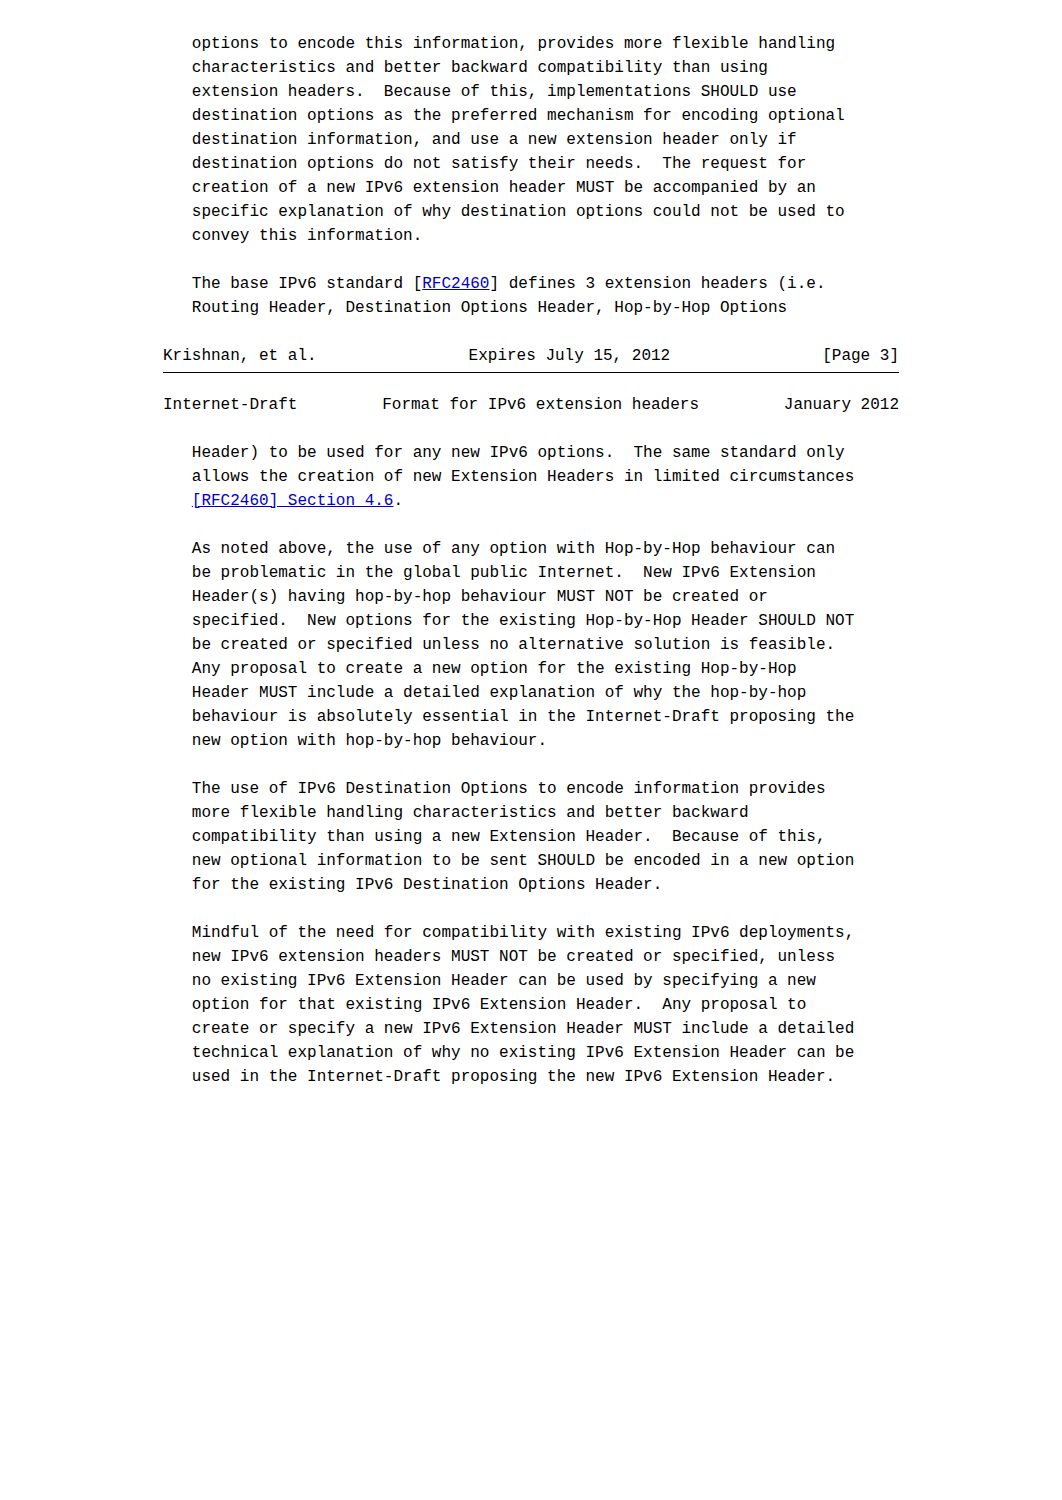options to encode this information, provides more flexible handling
   characteristics and better backward compatibility than using
   extension headers.  Because of this, implementations SHOULD use
   destination options as the preferred mechanism for encoding optional
   destination information, and use a new extension header only if
   destination options do not satisfy their needs.  The request for
   creation of a new IPv6 extension header MUST be accompanied by an
   specific explanation of why destination options could not be used to
   convey this information.

   The base IPv6 standard [RFC2460] defines 3 extension headers (i.e.
   Routing Header, Destination Options Header, Hop-by-Hop Options
Krishnan, et al. Expires July 15, 2012 [Page 3]
Internet-Draft Format for IPv6 extension headers January 2012
   Header) to be used for any new IPv6 options.  The same standard only
   allows the creation of new Extension Headers in limited circumstances
   [RFC2460] Section 4.6.

   As noted above, the use of any option with Hop-by-Hop behaviour can
   be problematic in the global public Internet.  New IPv6 Extension
   Header(s) having hop-by-hop behaviour MUST NOT be created or
   specified.  New options for the existing Hop-by-Hop Header SHOULD NOT
   be created or specified unless no alternative solution is feasible.
   Any proposal to create a new option for the existing Hop-by-Hop
   Header MUST include a detailed explanation of why the hop-by-hop
   behaviour is absolutely essential in the Internet-Draft proposing the
   new option with hop-by-hop behaviour.

   The use of IPv6 Destination Options to encode information provides
   more flexible handling characteristics and better backward
   compatibility than using a new Extension Header.  Because of this,
   new optional information to be sent SHOULD be encoded in a new option
   for the existing IPv6 Destination Options Header.

   Mindful of the need for compatibility with existing IPv6 deployments,
   new IPv6 extension headers MUST NOT be created or specified, unless
   no existing IPv6 Extension Header can be used by specifying a new
   option for that existing IPv6 Extension Header.  Any proposal to
   create or specify a new IPv6 Extension Header MUST include a detailed
   technical explanation of why no existing IPv6 Extension Header can be
   used in the Internet-Draft proposing the new IPv6 Extension Header.